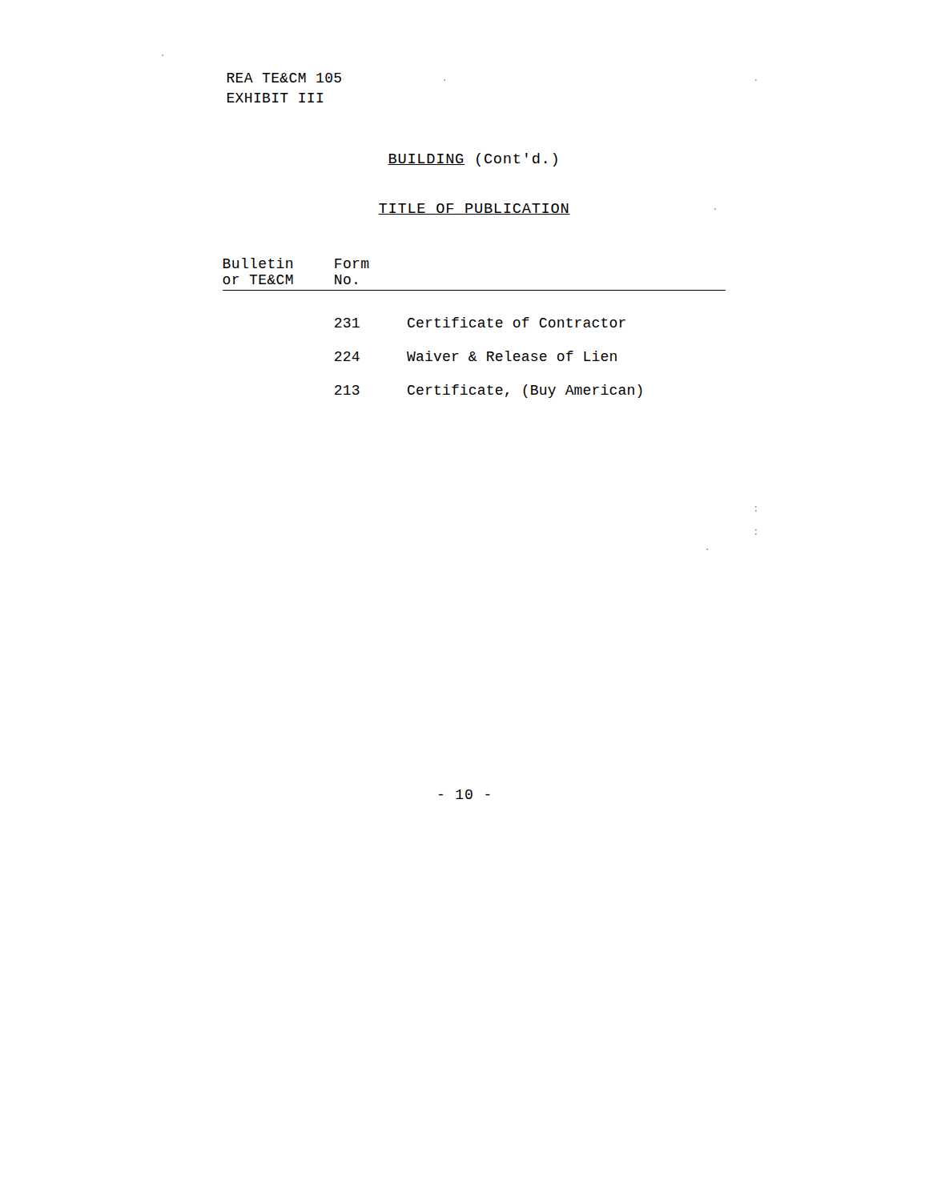. . . : : . .
REA TE&CM 105
EXHIBIT III
BUILDING (Cont'd.)
TITLE OF PUBLICATION
| Bulletin or TE&CM | Form No. | |
| --- | --- | --- |
| | 231 | Certificate of Contractor |
| | 224 | Waiver & Release of Lien |
| | 213 | Certificate, (Buy American) |
- 10 -